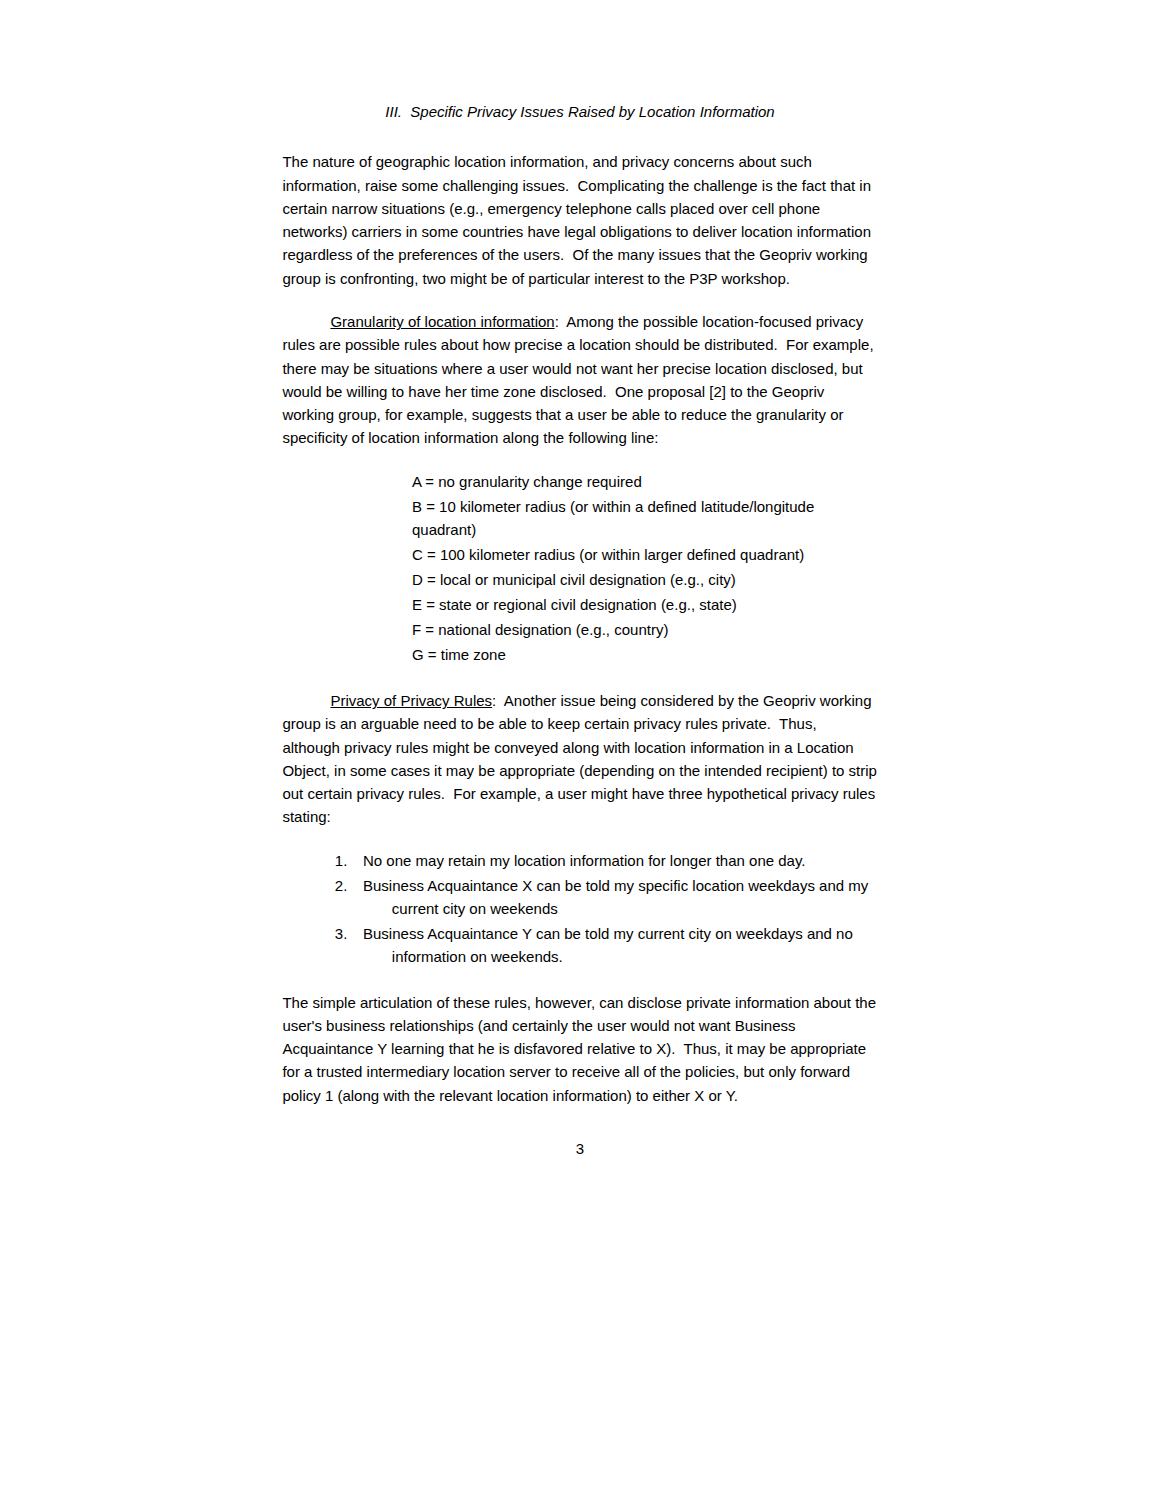III. Specific Privacy Issues Raised by Location Information
The nature of geographic location information, and privacy concerns about such information, raise some challenging issues. Complicating the challenge is the fact that in certain narrow situations (e.g., emergency telephone calls placed over cell phone networks) carriers in some countries have legal obligations to deliver location information regardless of the preferences of the users. Of the many issues that the Geopriv working group is confronting, two might be of particular interest to the P3P workshop.
Granularity of location information: Among the possible location-focused privacy rules are possible rules about how precise a location should be distributed. For example, there may be situations where a user would not want her precise location disclosed, but would be willing to have her time zone disclosed. One proposal [2] to the Geopriv working group, for example, suggests that a user be able to reduce the granularity or specificity of location information along the following line:
A = no granularity change required
B = 10 kilometer radius (or within a defined latitude/longitude quadrant)
C = 100 kilometer radius (or within larger defined quadrant)
D = local or municipal civil designation (e.g., city)
E = state or regional civil designation (e.g., state)
F = national designation (e.g., country)
G = time zone
Privacy of Privacy Rules: Another issue being considered by the Geopriv working group is an arguable need to be able to keep certain privacy rules private. Thus, although privacy rules might be conveyed along with location information in a Location Object, in some cases it may be appropriate (depending on the intended recipient) to strip out certain privacy rules. For example, a user might have three hypothetical privacy rules stating:
No one may retain my location information for longer than one day.
Business Acquaintance X can be told my specific location weekdays and my current city on weekends
Business Acquaintance Y can be told my current city on weekdays and no information on weekends.
The simple articulation of these rules, however, can disclose private information about the user's business relationships (and certainly the user would not want Business Acquaintance Y learning that he is disfavored relative to X). Thus, it may be appropriate for a trusted intermediary location server to receive all of the policies, but only forward policy 1 (along with the relevant location information) to either X or Y.
3